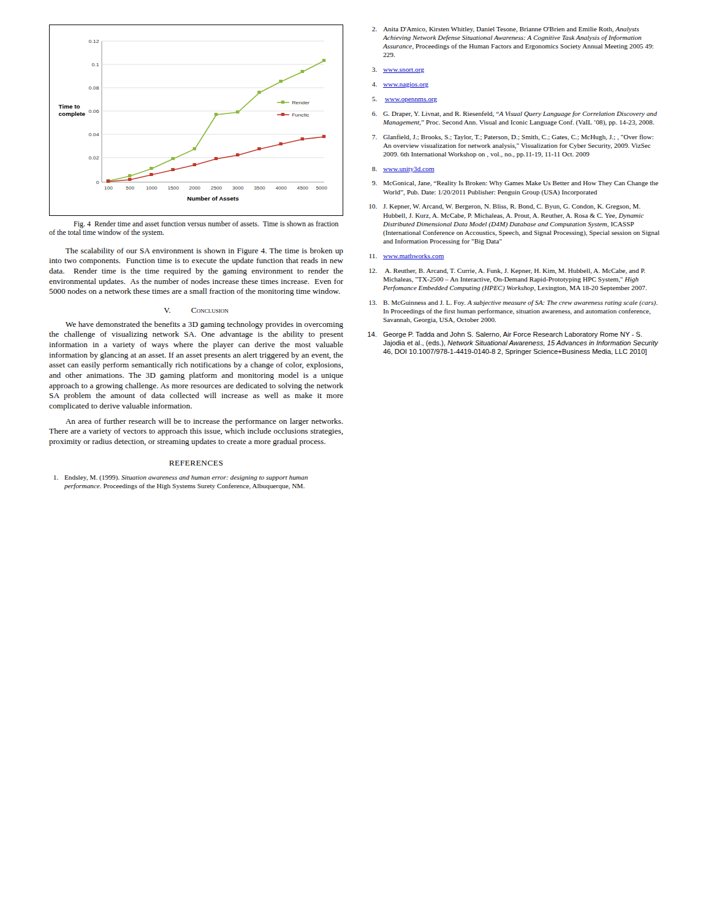0.12 0.1 0.08 0.06 0.04 0.02 0 Time to complete 100 500 1000 1500 2000 2500 3000 3500 4000 4500 5000 Number of Assets Render Functic
Fig. 4 Render time and asset function versus number of assets. Time is shown as fraction of the total time window of the system.
The scalability of our SA environment is shown in Figure 4. The time is broken up into two components. Function time is to execute the update function that reads in new data. Render time is the time required by the gaming environment to render the environmental updates. As the number of nodes increase these times increase. Even for 5000 nodes on a network these times are a small fraction of the monitoring time window.
V. Conclusion
We have demonstrated the benefits a 3D gaming technology provides in overcoming the challenge of visualizing network SA. One advantage is the ability to present information in a variety of ways where the player can derive the most valuable information by glancing at an asset. If an asset presents an alert triggered by an event, the asset can easily perform semantically rich notifications by a change of color, explosions, and other animations. The 3D gaming platform and monitoring model is a unique approach to a growing challenge. As more resources are dedicated to solving the network SA problem the amount of data collected will increase as well as make it more complicated to derive valuable information.
An area of further research will be to increase the performance on larger networks. There are a variety of vectors to approach this issue, which include occlusions strategies, proximity or radius detection, or streaming updates to create a more gradual process.
REFERENCES
Endsley, M. (1999). Situation awareness and human error: designing to support human performance. Proceedings of the High Systems Surety Conference, Albuquerque, NM.
Anita D'Amico, Kirsten Whitley, Daniel Tesone, Brianne O'Brien and Emilie Roth, Analysts Achieving Network Defense Situational Awareness: A Cognitive Task Analysis of Information Assurance, Proceedings of the Human Factors and Ergonomics Society Annual Meeting 2005 49: 229.
www.snort.org
www.nagios.org
www.opennms.org
G. Draper, Y. Livnat, and R. Riesenfeld, “A Visual Query Language for Correlation Discovery and Management,” Proc. Second Ann. Visual and Iconic Language Conf. (VaIL ’08), pp. 14-23, 2008.
Glanfield, J.; Brooks, S.; Taylor, T.; Paterson, D.; Smith, C.; Gates, C.; McHugh, J.; , "Over flow: An overview visualization for network analysis," Visualization for Cyber Security, 2009. VizSec 2009. 6th International Workshop on , vol., no., pp.11-19, 11-11 Oct. 2009
www.unity3d.com
McGonical, Jane, “Reality Is Broken: Why Games Make Us Better and How They Can Change the World”, Pub. Date: 1/20/2011 Publisher: Penguin Group (USA) Incorporated
J. Kepner, W. Arcand, W. Bergeron, N. Bliss, R. Bond, C. Byun, G. Condon, K. Gregson, M. Hubbell, J. Kurz, A. McCabe, P. Michaleas, A. Prout, A. Reuther, A. Rosa & C. Yee, Dynamic Distributed Dimensional Data Model (D4M) Database and Computation System, ICASSP (International Conference on Accoustics, Speech, and Signal Processing), Special session on Signal and Information Processing for "Big Data"
www.mathworks.com
A. Reuther, B. Arcand, T. Currie, A. Funk, J. Kepner, H. Kim, M. Hubbell, A. McCabe, and P. Michaleas, "TX-2500 – An Interactive, On-Demand Rapid-Prototyping HPC System," High Perfomance Embedded Computing (HPEC) Workshop, Lexington, MA 18-20 September 2007.
B. McGuinness and J. L. Foy. A subjective measure of SA: The crew awareness rating scale (cars). In Proceedings of the first human performance, situation awareness, and automation conference, Savannah, Georgia, USA, October 2000.
George P. Tadda and John S. Salerno, Air Force Research Laboratory Rome NY - S. Jajodia et al., (eds.), Network Situational Awareness, 15 Advances in Information Security 46, DOI 10.1007/978-1-4419-0140-8 2, Springer Science+Business Media, LLC 2010]